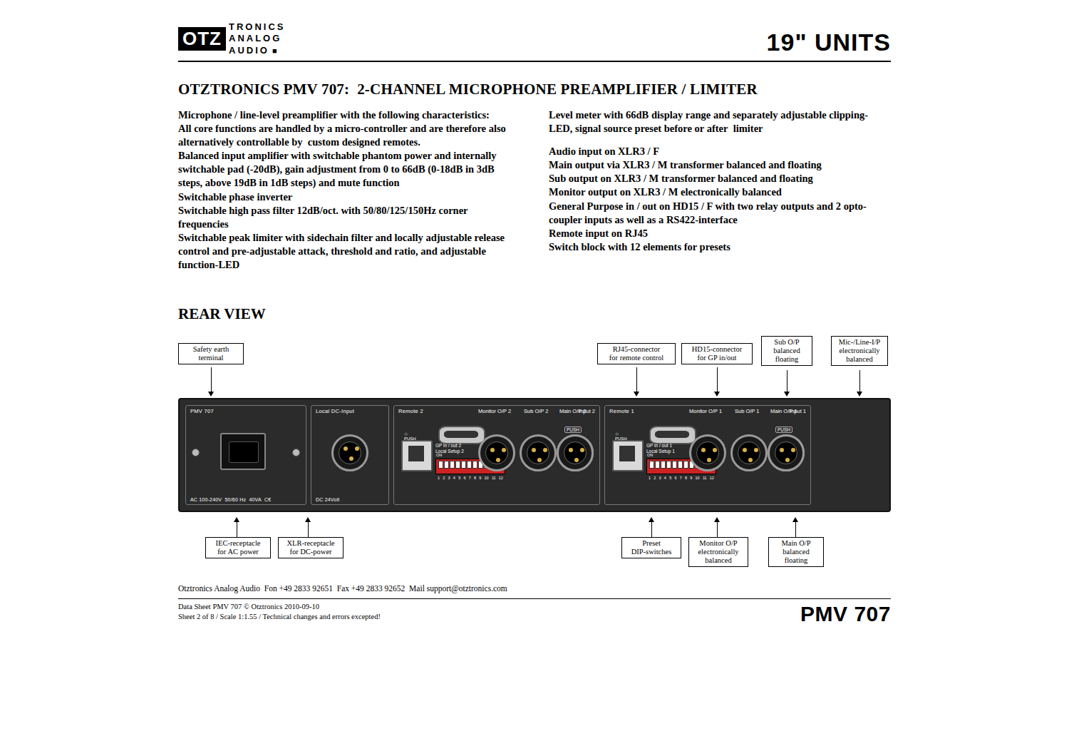OTZ
TRONICS
ANALOG
AUDIO
19" UNITS
OTZTRONICS PMV 707: 2-CHANNEL MICROPHONE PREAMPLIFIER / LIMITER
Microphone / line-level preamplifier with the following characteristics:
All core functions are handled by a micro-controller and are therefore also alternatively controllable by custom designed remotes.
Balanced input amplifier with switchable phantom power and internally switchable pad (-20dB), gain adjustment from 0 to 66dB (0-18dB in 3dB steps, above 19dB in 1dB steps) and mute function
Switchable phase inverter
Switchable high pass filter 12dB/oct. with 50/80/125/150Hz corner frequencies
Switchable peak limiter with sidechain filter and locally adjustable release control and pre-adjustable attack, threshold and ratio, and adjustable function-LED
Level meter with 66dB display range and separately adjustable clipping-LED, signal source preset before or after limiter
Audio input on XLR3 / F
Main output via XLR3 / M transformer balanced and floating
Sub output on XLR3 / M transformer balanced and floating
Monitor output on XLR3 / M electronically balanced
General Purpose in / out on HD15 / F with two relay outputs and 2 opto-coupler inputs as well as a RS422-interface
Remote input on RJ45
Switch block with 12 elements for presets
REAR VIEW
Safety earth
terminal
RJ45-connector
for remote control
HD15-connector
for GP in/out
Sub O/P
balanced
floating
Mic-/Line-I/P
electronically
balanced
PMV 707
AC 100-240V 50/60 Hz 40VA C€
Local DC-Input
DC 24Volt
Remote 2
Monitor O/P 2
Sub O/P 2
Main O/P 2
Input 2
☉
PUSH
GP in / out 2
Local Setup 2
ON
MORS
123456789101112
PUSH
Remote 1
Monitor O/P 1
Sub O/P 1
Main O/P 1
Input 1
☉
PUSH
GP in / out 1
Local Setup 1
ON
MORS
123456789101112
PUSH
IEC-receptacle
for AC power
XLR-receptacle
for DC-power
Preset
DIP-switches
Monitor O/P
electronically
balanced
Main O/P
balanced
floating
Otztronics Analog Audio Fon +49 2833 92651 Fax +49 2833 92652 Mail support@otztronics.com
Data Sheet PMV 707 © Otztronics 2010-09-10
Sheet 2 of 8 / Scale 1:1.55 / Technical changes and errors excepted!
PMV 707